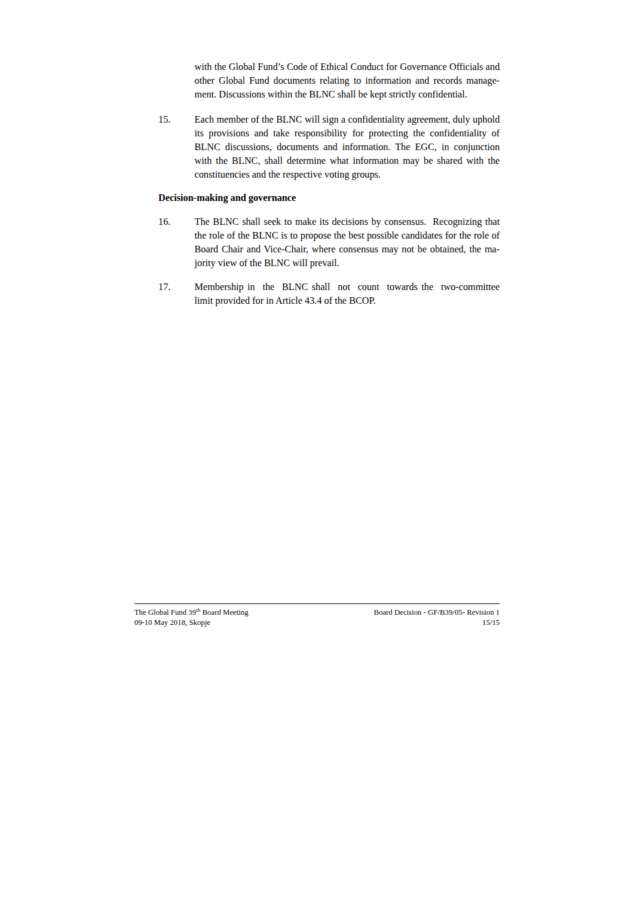with the Global Fund’s Code of Ethical Conduct for Governance Officials and other Global Fund documents relating to information and records management. Discussions within the BLNC shall be kept strictly confidential.
15.
Each member of the BLNC will sign a confidentiality agreement, duly uphold its provisions and take responsibility for protecting the confidentiality of BLNC discussions, documents and information. The EGC, in conjunction with the BLNC, shall determine what information may be shared with the constituencies and the respective voting groups.
Decision-making and governance
16.
The BLNC shall seek to make its decisions by consensus. Recognizing that the role of the BLNC is to propose the best possible candidates for the role of Board Chair and Vice-Chair, where consensus may not be obtained, the majority view of the BLNC will prevail.
17.
Membership in the BLNC shall not count towards the two-committee limit provided for in Article 43.4 of the BCOP.
The Global Fund 39th Board Meeting
Board Decision - GF/B39/05- Revision 1
09-10 May 2018, Skopje
15/15